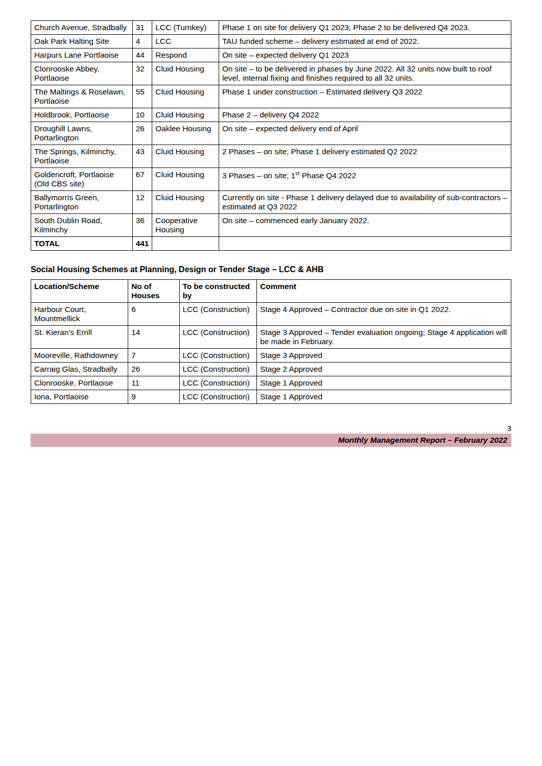| Church Avenue, Stradbally | 31 | LCC (Turnkey) | Phase 1 on site for delivery Q1 2023; Phase 2 to be delivered Q4 2023. |
| Oak Park Halting Site | 4 | LCC | TAU funded scheme – delivery estimated at end of 2022. |
| Harpurs Lane Portlaoise | 44 | Respond | On site – expected delivery Q1 2023 |
| Clonrooske Abbey, Portlaoise | 32 | Cluid Housing | On site – to be delivered in phases by June 2022. All 32 units now built to roof level, internal fixing and finishes required to all 32 units. |
| The Maltings & Roselawn, Portlaoise | 55 | Cluid Housing | Phase 1 under construction – Estimated delivery Q3 2022 |
| Holdbrook, Portlaoise | 10 | Cluid Housing | Phase 2 – delivery Q4 2022 |
| Droughill Lawns, Portarlington | 26 | Oaklee Housing | On site – expected delivery end of April |
| The Springs, Kilminchy, Portlaoise | 43 | Cluid Housing | 2 Phases – on site; Phase 1 delivery estimated Q2 2022 |
| Goldencroft, Portlaoise (Old CBS site) | 67 | Cluid Housing | 3 Phases – on site; 1 st Phase Q4 2022 |
| Ballymorris Green, Portarlington | 12 | Cluid Housing | Currently on site - Phase 1 delivery delayed due to availability of sub-contractors – estimated at Q3 2022 |
| South Dublin Road, Kilminchy | 36 | Cooperative Housing | On site – commenced early January 2022. |
| TOTAL | 441 | | |
Social Housing Schemes at Planning, Design or Tender Stage – LCC & AHB
| Location/Scheme | No of Houses | To be constructed by | Comment |
| --- | --- | --- | --- |
| Harbour Court, Mountmellick | 6 | LCC (Construction) | Stage 4 Approved – Contractor due on site in Q1 2022. |
| St. Kieran's Errill | 14 | LCC (Construction) | Stage 3 Approved – Tender evaluation ongoing; Stage 4 application will be made in February. |
| Mooreville, Rathdowney | 7 | LCC (Construction) | Stage 3 Approved |
| Carraig Glas, Stradbally | 26 | LCC (Construction) | Stage 2 Approved |
| Clonrooske, Portlaoise | 11 | LCC (Construction) | Stage 1 Approved |
| Iona, Portlaoise | 9 | LCC (Construction) | Stage 1 Approved |
3
Monthly Management Report – February 2022